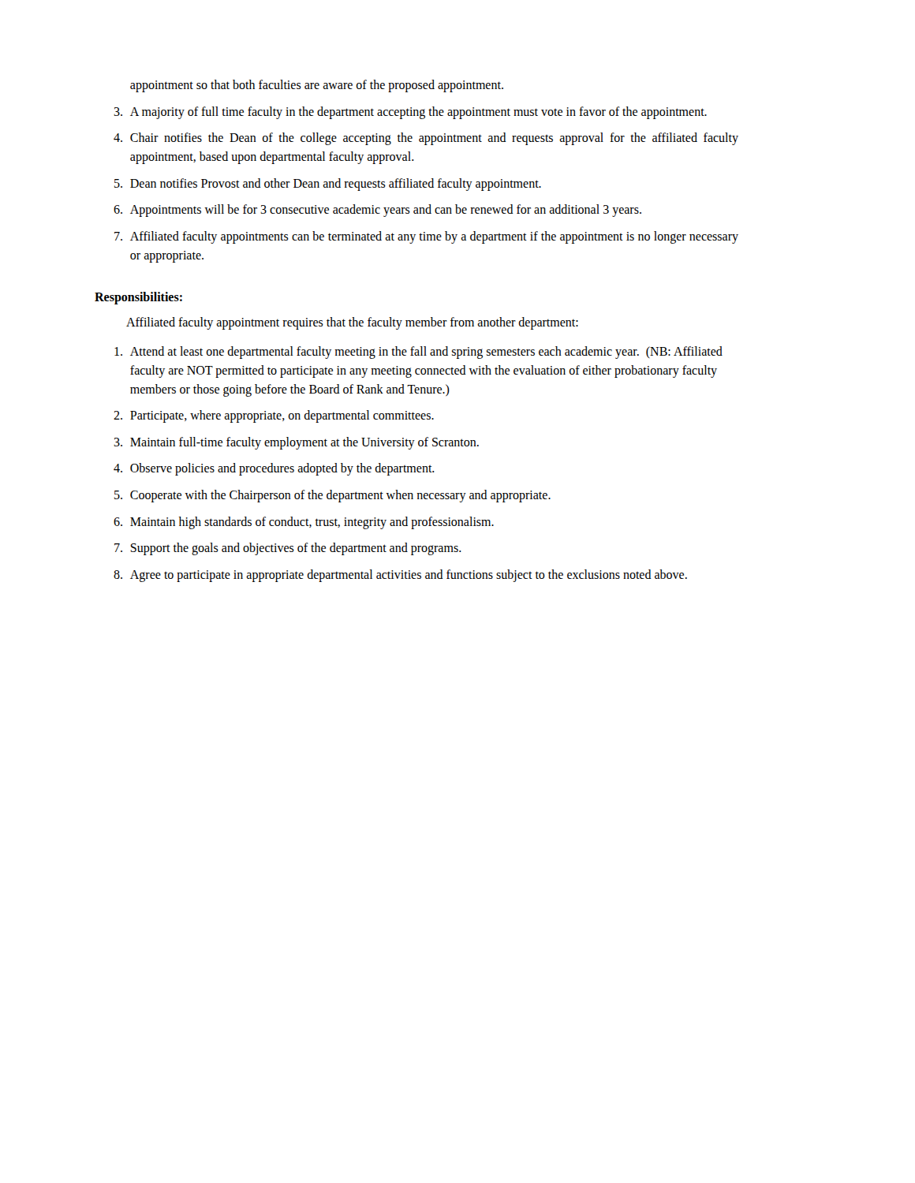appointment so that both faculties are aware of the proposed appointment.
A majority of full time faculty in the department accepting the appointment must vote in favor of the appointment.
Chair notifies the Dean of the college accepting the appointment and requests approval for the affiliated faculty appointment, based upon departmental faculty approval.
Dean notifies Provost and other Dean and requests affiliated faculty appointment.
Appointments will be for 3 consecutive academic years and can be renewed for an additional 3 years.
Affiliated faculty appointments can be terminated at any time by a department if the appointment is no longer necessary or appropriate.
Responsibilities:
Affiliated faculty appointment requires that the faculty member from another department:
Attend at least one departmental faculty meeting in the fall and spring semesters each academic year. (NB: Affiliated faculty are NOT permitted to participate in any meeting connected with the evaluation of either probationary faculty members or those going before the Board of Rank and Tenure.)
Participate, where appropriate, on departmental committees.
Maintain full-time faculty employment at the University of Scranton.
Observe policies and procedures adopted by the department.
Cooperate with the Chairperson of the department when necessary and appropriate.
Maintain high standards of conduct, trust, integrity and professionalism.
Support the goals and objectives of the department and programs.
Agree to participate in appropriate departmental activities and functions subject to the exclusions noted above.